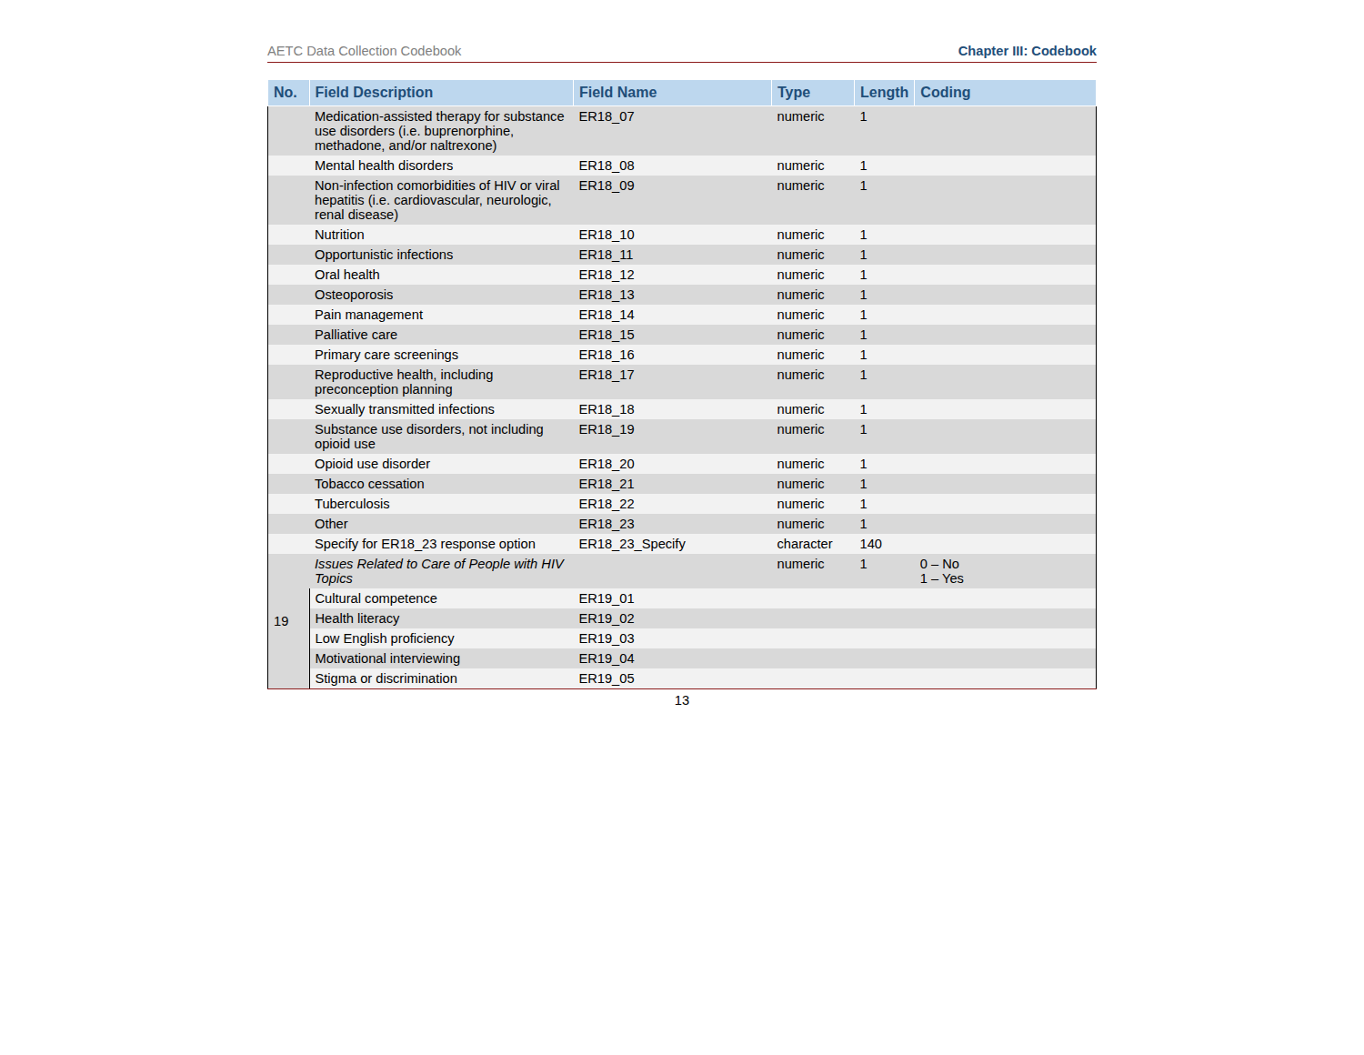AETC Data Collection Codebook
Chapter III: Codebook
| No. | Field Description | Field Name | Type | Length | Coding |
| --- | --- | --- | --- | --- | --- |
| | Medication-assisted therapy for substance use disorders (i.e. buprenorphine, methadone, and/or naltrexone) | ER18_07 | numeric | 1 | |
| | Mental health disorders | ER18_08 | numeric | 1 | |
| | Non-infection comorbidities of HIV or viral hepatitis (i.e. cardiovascular, neurologic, renal disease) | ER18_09 | numeric | 1 | |
| | Nutrition | ER18_10 | numeric | 1 | |
| | Opportunistic infections | ER18_11 | numeric | 1 | |
| | Oral health | ER18_12 | numeric | 1 | |
| | Osteoporosis | ER18_13 | numeric | 1 | |
| | Pain management | ER18_14 | numeric | 1 | |
| | Palliative care | ER18_15 | numeric | 1 | |
| | Primary care screenings | ER18_16 | numeric | 1 | |
| | Reproductive health, including preconception planning | ER18_17 | numeric | 1 | |
| | Sexually transmitted infections | ER18_18 | numeric | 1 | |
| | Substance use disorders, not including opioid use | ER18_19 | numeric | 1 | |
| | Opioid use disorder | ER18_20 | numeric | 1 | |
| | Tobacco cessation | ER18_21 | numeric | 1 | |
| | Tuberculosis | ER18_22 | numeric | 1 | |
| | Other | ER18_23 | numeric | 1 | |
| | Specify for ER18_23 response option | ER18_23_Specify | character | 140 | |
| 19 | Issues Related to Care of People with HIV Topics | | numeric | 1 | 0 – No 1 – Yes |
| Cultural competence | ER19_01 | | | |
| Health literacy | ER19_02 | | | |
| Low English proficiency | ER19_03 | | | |
| Motivational interviewing | ER19_04 | | | |
| Stigma or discrimination | ER19_05 | | | |
13